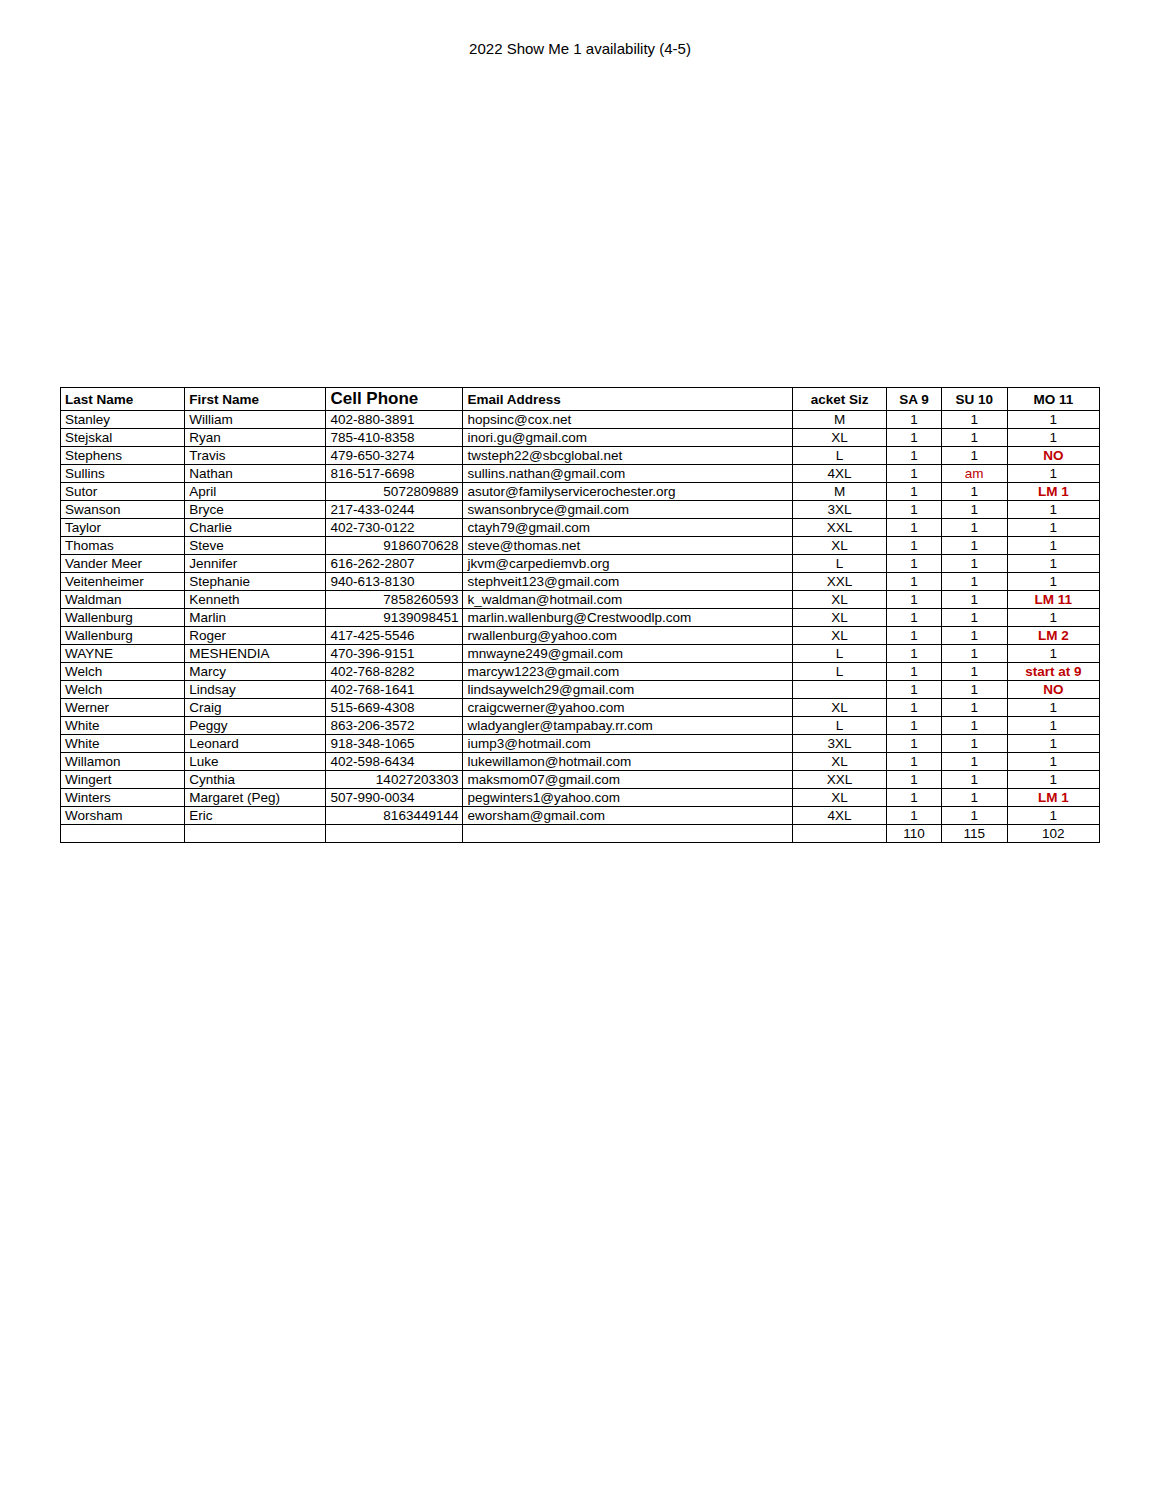2022 Show Me 1 availability (4-5)
| Last Name | First Name | Cell Phone | Email Address | acket Siz | SA 9 | SU 10 | MO 11 |
| --- | --- | --- | --- | --- | --- | --- | --- |
| Stanley | William | 402-880-3891 | hopsinc@cox.net | M | 1 | 1 | 1 |
| Stejskal | Ryan | 785-410-8358 | inori.gu@gmail.com | XL | 1 | 1 | 1 |
| Stephens | Travis | 479-650-3274 | twsteph22@sbcglobal.net | L | 1 | 1 | NO |
| Sullins | Nathan | 816-517-6698 | sullins.nathan@gmail.com | 4XL | 1 | am | 1 |
| Sutor | April | 5072809889 | asutor@familyservicerochester.org | M | 1 | 1 | LM 1 |
| Swanson | Bryce | 217-433-0244 | swansonbryce@gmail.com | 3XL | 1 | 1 | 1 |
| Taylor | Charlie | 402-730-0122 | ctayh79@gmail.com | XXL | 1 | 1 | 1 |
| Thomas | Steve | 9186070628 | steve@thomas.net | XL | 1 | 1 | 1 |
| Vander Meer | Jennifer | 616-262-2807 | jkvm@carpediemvb.org | L | 1 | 1 | 1 |
| Veitenheimer | Stephanie | 940-613-8130 | stephveit123@gmail.com | XXL | 1 | 1 | 1 |
| Waldman | Kenneth | 7858260593 | k_waldman@hotmail.com | XL | 1 | 1 | LM 11 |
| Wallenburg | Marlin | 9139098451 | marlin.wallenburg@Crestwoodlp.com | XL | 1 | 1 | 1 |
| Wallenburg | Roger | 417-425-5546 | rwallenburg@yahoo.com | XL | 1 | 1 | LM 2 |
| WAYNE | MESHENDIA | 470-396-9151 | mnwayne249@gmail.com | L | 1 | 1 | 1 |
| Welch | Marcy | 402-768-8282 | marcyw1223@gmail.com | L | 1 | 1 | start at 9 |
| Welch | Lindsay | 402-768-1641 | lindsaywelch29@gmail.com | | 1 | 1 | NO |
| Werner | Craig | 515-669-4308 | craigcwerner@yahoo.com | XL | 1 | 1 | 1 |
| White | Peggy | 863-206-3572 | wladyangler@tampabay.rr.com | L | 1 | 1 | 1 |
| White | Leonard | 918-348-1065 | iump3@hotmail.com | 3XL | 1 | 1 | 1 |
| Willamon | Luke | 402-598-6434 | lukewillamon@hotmail.com | XL | 1 | 1 | 1 |
| Wingert | Cynthia | 14027203303 | maksmom07@gmail.com | XXL | 1 | 1 | 1 |
| Winters | Margaret (Peg) | 507-990-0034 | pegwinters1@yahoo.com | XL | 1 | 1 | LM 1 |
| Worsham | Eric | 8163449144 | eworsham@gmail.com | 4XL | 1 | 1 | 1 |
| | | | | | 110 | 115 | 102 |